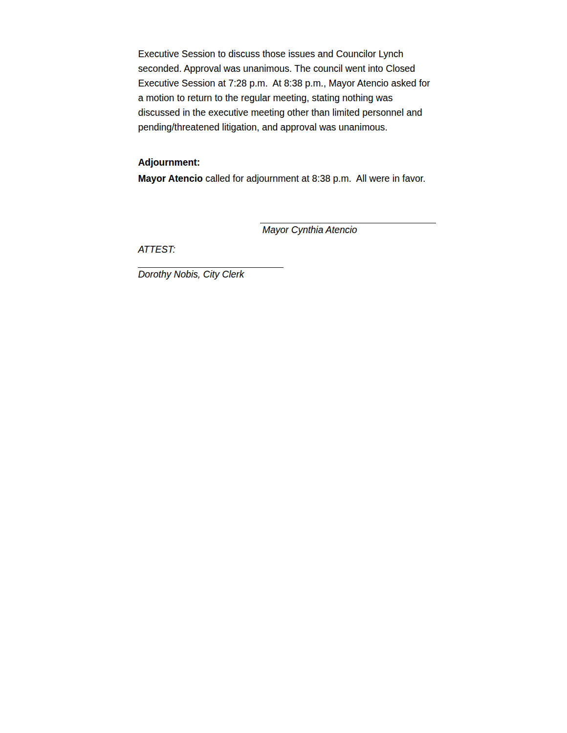Executive Session to discuss those issues and Councilor Lynch seconded. Approval was unanimous. The council went into Closed Executive Session at 7:28 p.m. At 8:38 p.m., Mayor Atencio asked for a motion to return to the regular meeting, stating nothing was discussed in the executive meeting other than limited personnel and pending/threatened litigation, and approval was unanimous.
Adjournment:
Mayor Atencio called for adjournment at 8:38 p.m. All were in favor.
Mayor Cynthia Atencio
ATTEST:
Dorothy Nobis, City Clerk